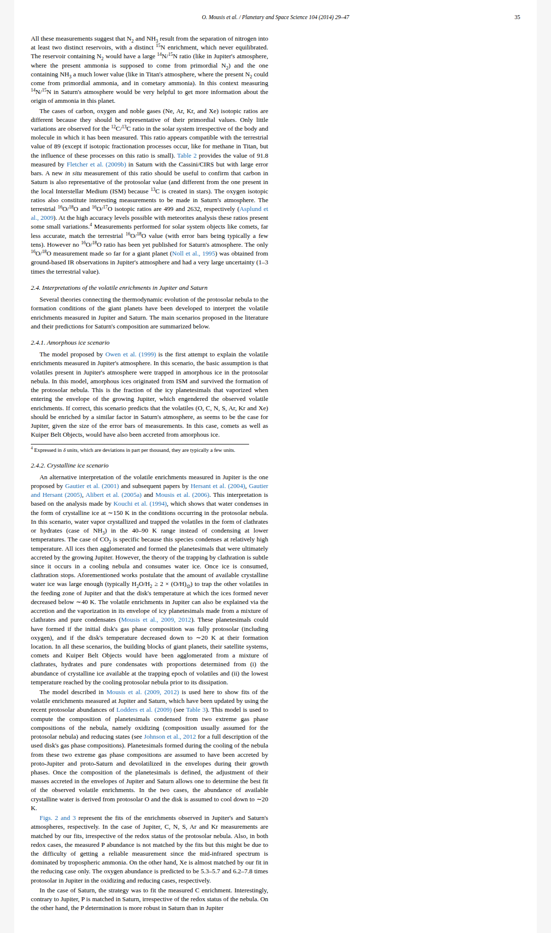O. Mousis et al. / Planetary and Space Science 104 (2014) 29–47 35
All these measurements suggest that N2 and NH3 result from the separation of nitrogen into at least two distinct reservoirs, with a distinct 15N enrichment, which never equilibrated. The reservoir containing N2 would have a large 14N/15N ratio (like in Jupiter's atmosphere, where the present ammonia is supposed to come from primordial N2) and the one containing NH3 a much lower value (like in Titan's atmosphere, where the present N2 could come from primordial ammonia, and in cometary ammonia). In this context measuring 14N/15N in Saturn's atmosphere would be very helpful to get more information about the origin of ammonia in this planet.
The cases of carbon, oxygen and noble gases (Ne, Ar, Kr, and Xe) isotopic ratios are different because they should be representative of their primordial values. Only little variations are observed for the 12C/13C ratio in the solar system irrespective of the body and molecule in which it has been measured. This ratio appears compatible with the terrestrial value of 89 (except if isotopic fractionation processes occur, like for methane in Titan, but the influence of these processes on this ratio is small). Table 2 provides the value of 91.8 measured by Fletcher et al. (2009b) in Saturn with the Cassini/CIRS but with large error bars. A new in situ measurement of this ratio should be useful to confirm that carbon in Saturn is also representative of the protosolar value (and different from the one present in the local Interstellar Medium (ISM) because 13C is created in stars). The oxygen isotopic ratios also constitute interesting measurements to be made in Saturn's atmosphere. The terrestrial 16O/18O and 16O/17O isotopic ratios are 499 and 2632, respectively (Asplund et al., 2009). At the high accuracy levels possible with meteorites analysis these ratios present some small variations.4 Measurements performed for solar system objects like comets, far less accurate, match the terrestrial 16O/18O value (with error bars being typically a few tens). However no 16O/18O ratio has been yet published for Saturn's atmosphere. The only 16O/18O measurement made so far for a giant planet (Noll et al., 1995) was obtained from ground-based IR observations in Jupiter's atmosphere and had a very large uncertainty (1–3 times the terrestrial value).
2.4. Interpretations of the volatile enrichments in Jupiter and Saturn
Several theories connecting the thermodynamic evolution of the protosolar nebula to the formation conditions of the giant planets have been developed to interpret the volatile enrichments measured in Jupiter and Saturn. The main scenarios proposed in the literature and their predictions for Saturn's composition are summarized below.
2.4.1. Amorphous ice scenario
The model proposed by Owen et al. (1999) is the first attempt to explain the volatile enrichments measured in Jupiter's atmosphere. In this scenario, the basic assumption is that volatiles present in Jupiter's atmosphere were trapped in amorphous ice in the protosolar nebula. In this model, amorphous ices originated from ISM and survived the formation of the protosolar nebula. This is the fraction of the icy planetesimals that vaporized when entering the envelope of the growing Jupiter, which engendered the observed volatile enrichments. If correct, this scenario predicts that the volatiles (O, C, N, S, Ar, Kr and Xe) should be enriched by a similar factor in Saturn's atmosphere, as seems to be the case for Jupiter, given the size of the error bars of measurements. In this case, comets as well as Kuiper Belt Objects, would have also been accreted from amorphous ice.
4 Expressed in δ units, which are deviations in part per thousand, they are typically a few units.
2.4.2. Crystalline ice scenario
An alternative interpretation of the volatile enrichments measured in Jupiter is the one proposed by Gautier et al. (2001) and subsequent papers by Hersant et al. (2004), Gautier and Hersant (2005), Alibert et al. (2005a) and Mousis et al. (2006). This interpretation is based on the analysis made by Kouchi et al. (1994), which shows that water condenses in the form of crystalline ice at ∼150 K in the conditions occurring in the protosolar nebula. In this scenario, water vapor crystallized and trapped the volatiles in the form of clathrates or hydrates (case of NH3) in the 40–90 K range instead of condensing at lower temperatures. The case of CO2 is specific because this species condenses at relatively high temperature. All ices then agglomerated and formed the planetesimals that were ultimately accreted by the growing Jupiter. However, the theory of the trapping by clathration is subtle since it occurs in a cooling nebula and consumes water ice. Once ice is consumed, clathration stops. Aforementioned works postulate that the amount of available crystalline water ice was large enough (typically H2O/H2 ≥ 2 × (O/H)⊙) to trap the other volatiles in the feeding zone of Jupiter and that the disk's temperature at which the ices formed never decreased below ∼40 K. The volatile enrichments in Jupiter can also be explained via the accretion and the vaporization in its envelope of icy planetesimals made from a mixture of clathrates and pure condensates (Mousis et al., 2009, 2012). These planetesimals could have formed if the initial disk's gas phase composition was fully protosolar (including oxygen), and if the disk's temperature decreased down to ∼20 K at their formation location. In all these scenarios, the building blocks of giant planets, their satellite systems, comets and Kuiper Belt Objects would have been agglomerated from a mixture of clathrates, hydrates and pure condensates with proportions determined from (i) the abundance of crystalline ice available at the trapping epoch of volatiles and (ii) the lowest temperature reached by the cooling protosolar nebula prior to its dissipation.
The model described in Mousis et al. (2009, 2012) is used here to show fits of the volatile enrichments measured at Jupiter and Saturn, which have been updated by using the recent protosolar abundances of Lodders et al. (2009) (see Table 3). This model is used to compute the composition of planetesimals condensed from two extreme gas phase compositions of the nebula, namely oxidizing (composition usually assumed for the protosolar nebula) and reducing states (see Johnson et al., 2012 for a full description of the used disk's gas phase compositions). Planetesimals formed during the cooling of the nebula from these two extreme gas phase compositions are assumed to have been accreted by proto-Jupiter and proto-Saturn and devolatilized in the envelopes during their growth phases. Once the composition of the planetesimals is defined, the adjustment of their masses accreted in the envelopes of Jupiter and Saturn allows one to determine the best fit of the observed volatile enrichments. In the two cases, the abundance of available crystalline water is derived from protosolar O and the disk is assumed to cool down to ∼20 K.
Figs. 2 and 3 represent the fits of the enrichments observed in Jupiter's and Saturn's atmospheres, respectively. In the case of Jupiter, C, N, S, Ar and Kr measurements are matched by our fits, irrespective of the redox status of the protosolar nebula. Also, in both redox cases, the measured P abundance is not matched by the fits but this might be due to the difficulty of getting a reliable measurement since the mid-infrared spectrum is dominated by tropospheric ammonia. On the other hand, Xe is almost matched by our fit in the reducing case only. The oxygen abundance is predicted to be 5.3–5.7 and 6.2–7.8 times protosolar in Jupiter in the oxidizing and reducing cases, respectively.
In the case of Saturn, the strategy was to fit the measured C enrichment. Interestingly, contrary to Jupiter, P is matched in Saturn, irrespective of the redox status of the nebula. On the other hand, the P determination is more robust in Saturn than in Jupiter